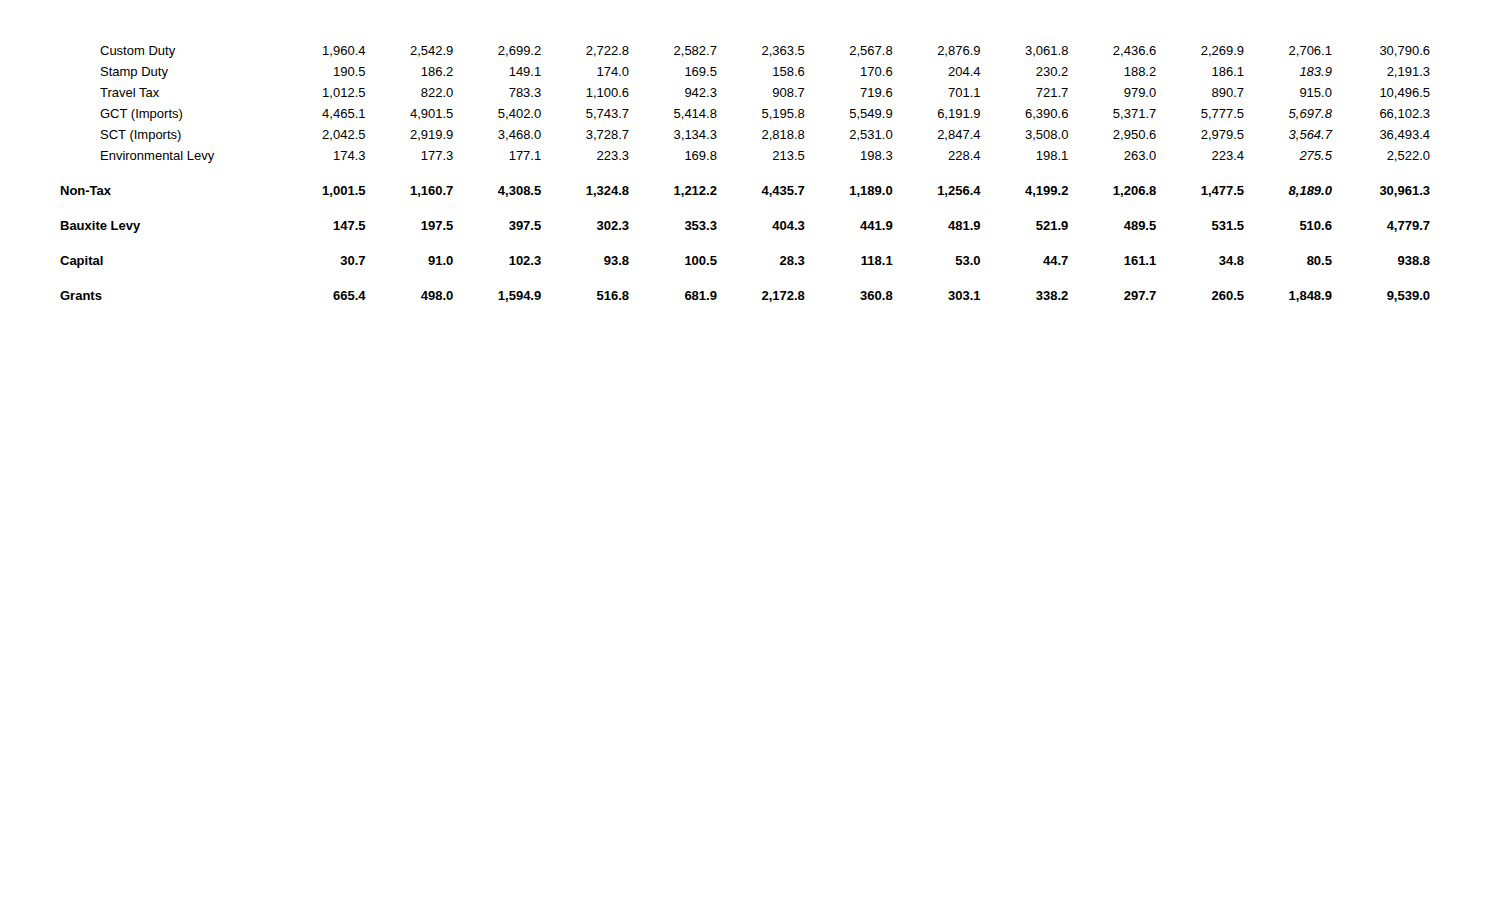| Custom Duty | 1,960.4 | 2,542.9 | 2,699.2 | 2,722.8 | 2,582.7 | 2,363.5 | 2,567.8 | 2,876.9 | 3,061.8 | 2,436.6 | 2,269.9 | 2,706.1 | 30,790.6 |
| Stamp Duty | 190.5 | 186.2 | 149.1 | 174.0 | 169.5 | 158.6 | 170.6 | 204.4 | 230.2 | 188.2 | 186.1 | 183.9 | 2,191.3 |
| Travel Tax | 1,012.5 | 822.0 | 783.3 | 1,100.6 | 942.3 | 908.7 | 719.6 | 701.1 | 721.7 | 979.0 | 890.7 | 915.0 | 10,496.5 |
| GCT (Imports) | 4,465.1 | 4,901.5 | 5,402.0 | 5,743.7 | 5,414.8 | 5,195.8 | 5,549.9 | 6,191.9 | 6,390.6 | 5,371.7 | 5,777.5 | 5,697.8 | 66,102.3 |
| SCT (Imports) | 2,042.5 | 2,919.9 | 3,468.0 | 3,728.7 | 3,134.3 | 2,818.8 | 2,531.0 | 2,847.4 | 3,508.0 | 2,950.6 | 2,979.5 | 3,564.7 | 36,493.4 |
| Environmental Levy | 174.3 | 177.3 | 177.1 | 223.3 | 169.8 | 213.5 | 198.3 | 228.4 | 198.1 | 263.0 | 223.4 | 275.5 | 2,522.0 |
| Non-Tax | 1,001.5 | 1,160.7 | 4,308.5 | 1,324.8 | 1,212.2 | 4,435.7 | 1,189.0 | 1,256.4 | 4,199.2 | 1,206.8 | 1,477.5 | 8,189.0 | 30,961.3 |
| Bauxite Levy | 147.5 | 197.5 | 397.5 | 302.3 | 353.3 | 404.3 | 441.9 | 481.9 | 521.9 | 489.5 | 531.5 | 510.6 | 4,779.7 |
| Capital | 30.7 | 91.0 | 102.3 | 93.8 | 100.5 | 28.3 | 118.1 | 53.0 | 44.7 | 161.1 | 34.8 | 80.5 | 938.8 |
| Grants | 665.4 | 498.0 | 1,594.9 | 516.8 | 681.9 | 2,172.8 | 360.8 | 303.1 | 338.2 | 297.7 | 260.5 | 1,848.9 | 9,539.0 |